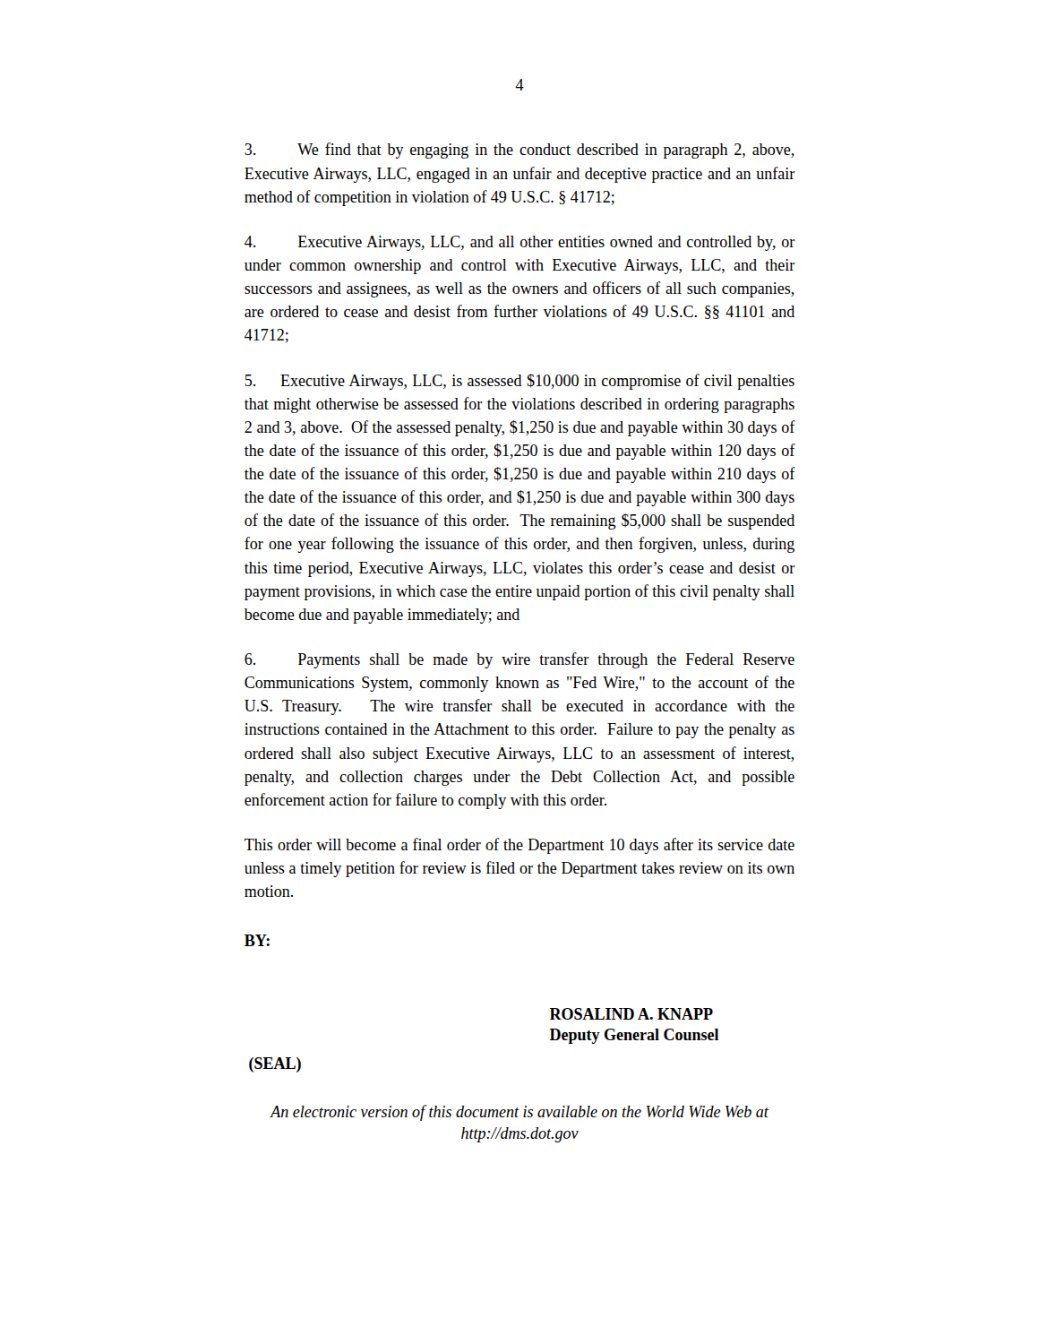4
3. We find that by engaging in the conduct described in paragraph 2, above, Executive Airways, LLC, engaged in an unfair and deceptive practice and an unfair method of competition in violation of 49 U.S.C. § 41712;
4. Executive Airways, LLC, and all other entities owned and controlled by, or under common ownership and control with Executive Airways, LLC, and their successors and assignees, as well as the owners and officers of all such companies, are ordered to cease and desist from further violations of 49 U.S.C. §§ 41101 and 41712;
5. Executive Airways, LLC, is assessed $10,000 in compromise of civil penalties that might otherwise be assessed for the violations described in ordering paragraphs 2 and 3, above. Of the assessed penalty, $1,250 is due and payable within 30 days of the date of the issuance of this order, $1,250 is due and payable within 120 days of the date of the issuance of this order, $1,250 is due and payable within 210 days of the date of the issuance of this order, and $1,250 is due and payable within 300 days of the date of the issuance of this order. The remaining $5,000 shall be suspended for one year following the issuance of this order, and then forgiven, unless, during this time period, Executive Airways, LLC, violates this order’s cease and desist or payment provisions, in which case the entire unpaid portion of this civil penalty shall become due and payable immediately; and
6. Payments shall be made by wire transfer through the Federal Reserve Communications System, commonly known as "Fed Wire," to the account of the U.S. Treasury. The wire transfer shall be executed in accordance with the instructions contained in the Attachment to this order. Failure to pay the penalty as ordered shall also subject Executive Airways, LLC to an assessment of interest, penalty, and collection charges under the Debt Collection Act, and possible enforcement action for failure to comply with this order.
This order will become a final order of the Department 10 days after its service date unless a timely petition for review is filed or the Department takes review on its own motion.
BY:
ROSALIND A. KNAPP
Deputy General Counsel
(SEAL)
An electronic version of this document is available on the World Wide Web at
http://dms.dot.gov